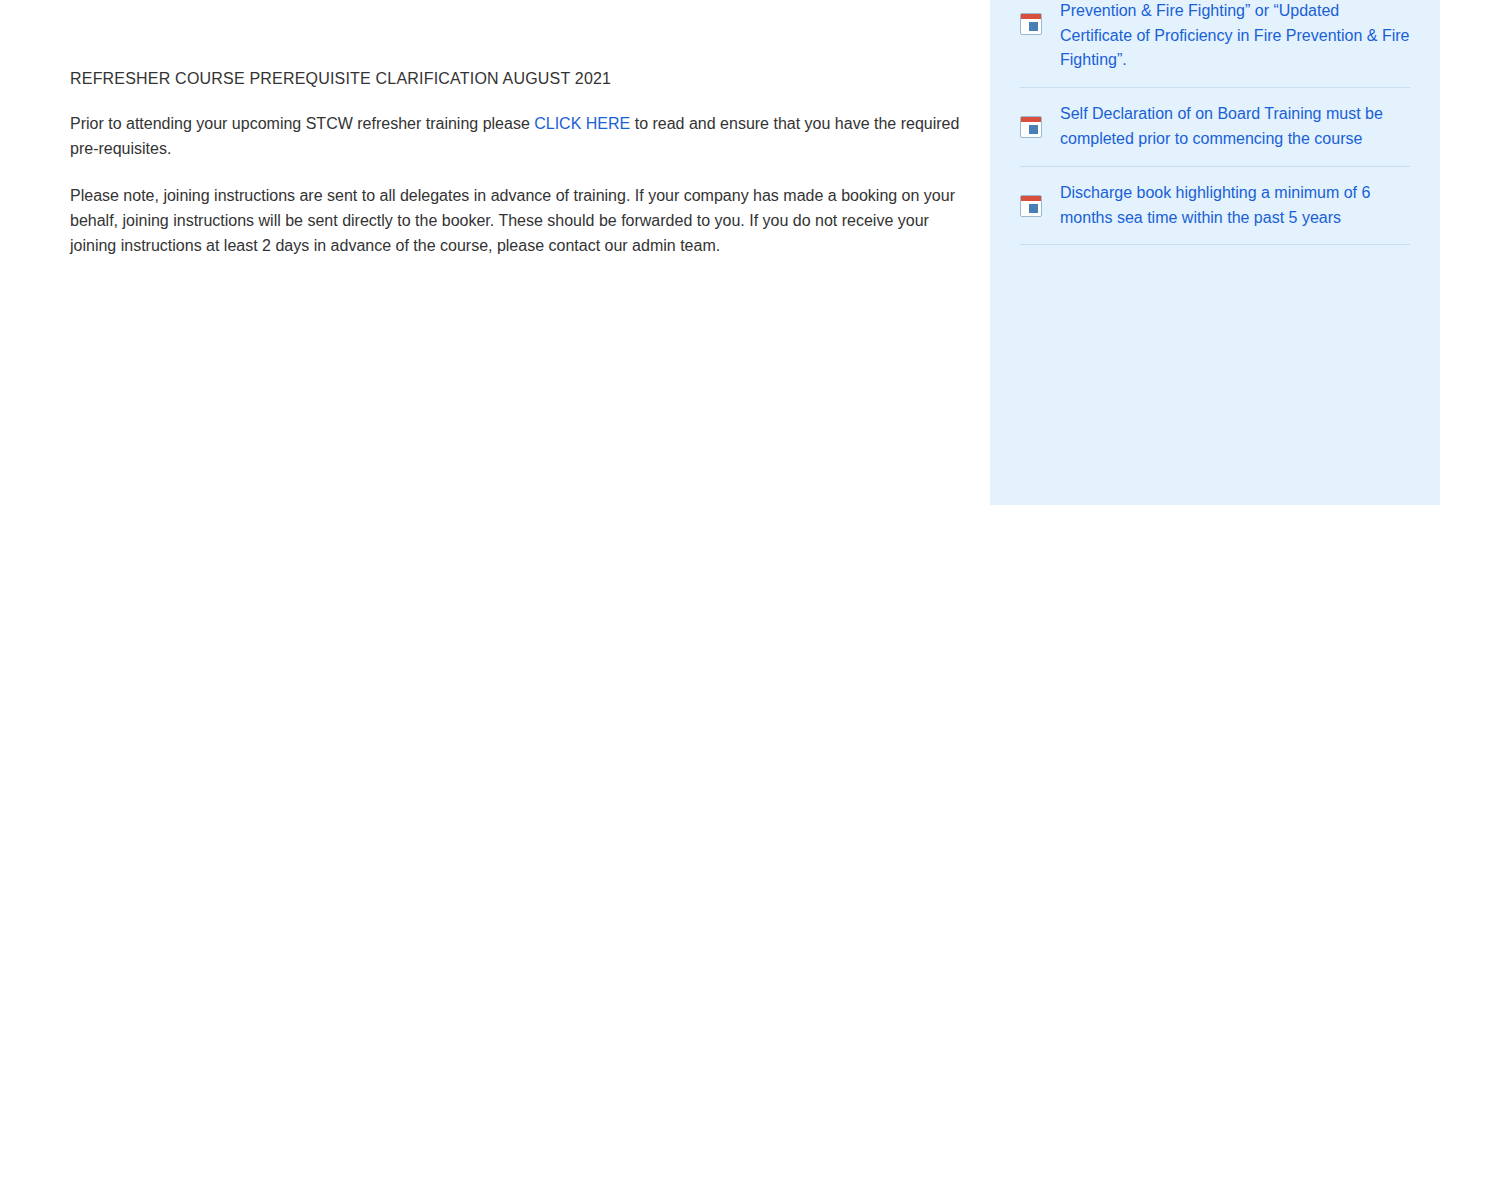REFRESHER COURSE PREREQUISITE CLARIFICATION AUGUST 2021
Prior to attending your upcoming STCW refresher training please CLICK HERE to read and ensure that you have the required pre-requisites.
Please note, joining instructions are sent to all delegates in advance of training. If your company has made a booking on your behalf, joining instructions will be sent directly to the booker. These should be forwarded to you. If you do not receive your joining instructions at least 2 days in advance of the course, please contact our admin team.
STCW, “Certificate of Proficiency in Fire Prevention & Fire Fighting” or “Updated Certificate of Proficiency in Fire Prevention & Fire Fighting”.
Self Declaration of on Board Training must be completed prior to commencing the course
Discharge book highlighting a minimum of 6 months sea time within the past 5 years